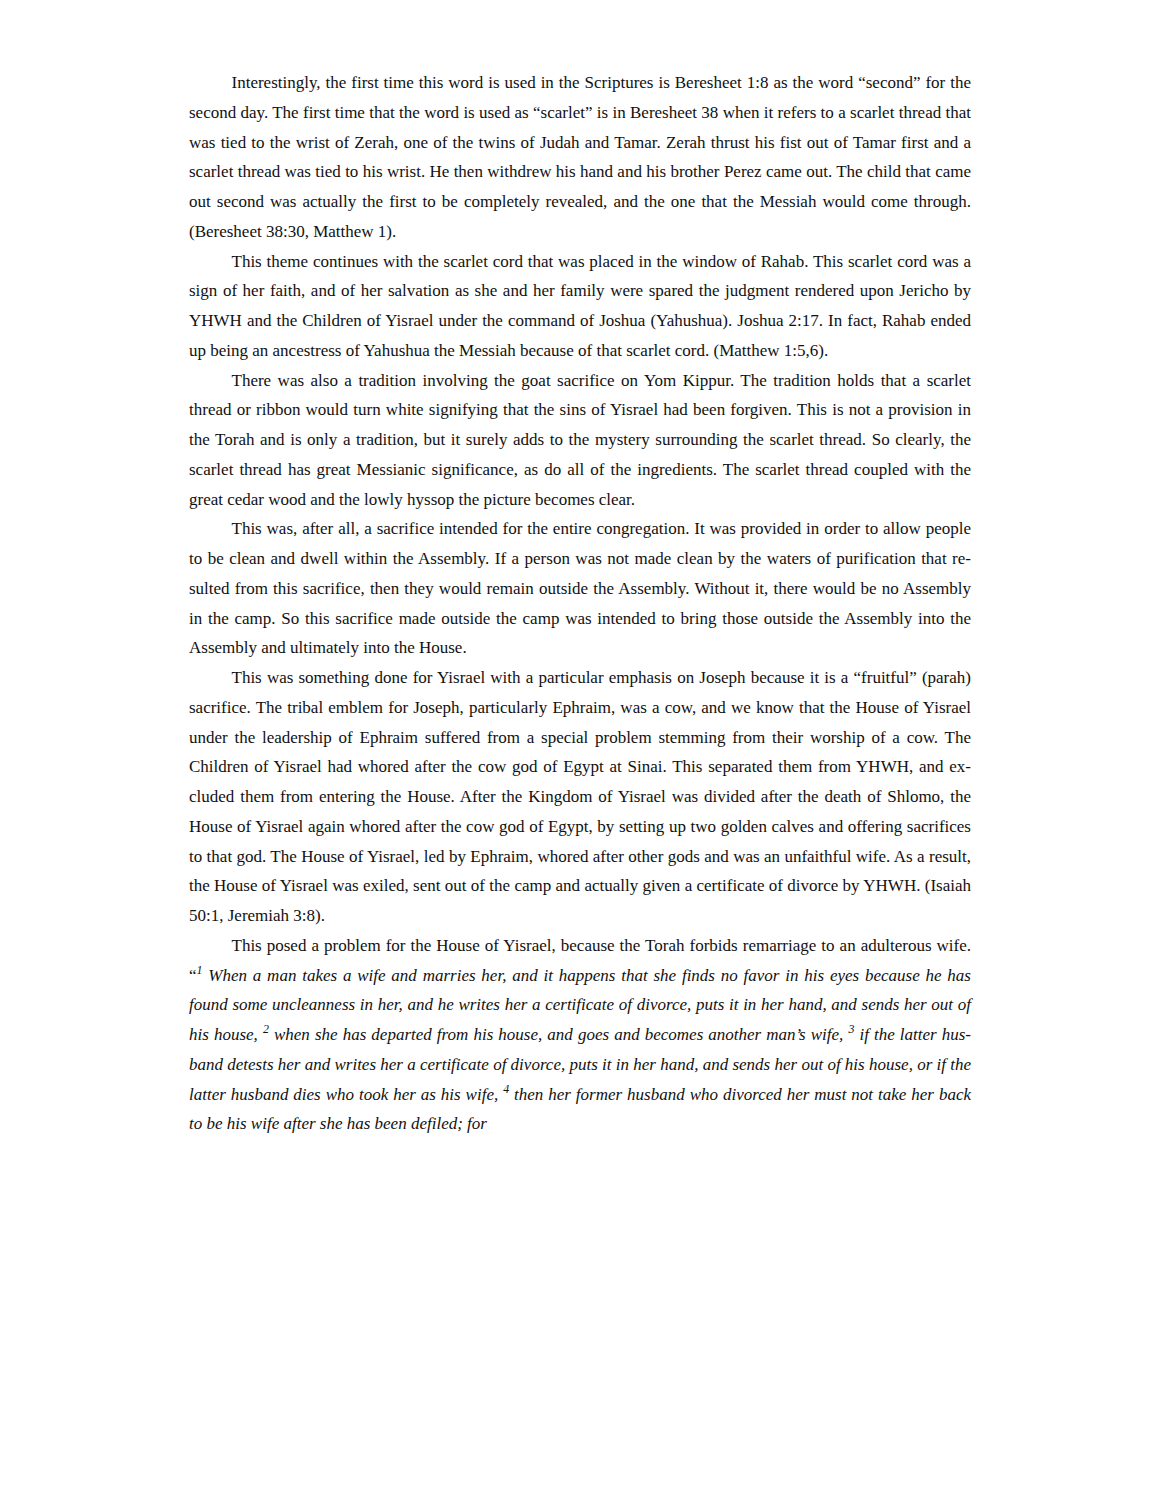Interestingly, the first time this word is used in the Scriptures is Beresheet 1:8 as the word “second” for the second day. The first time that the word is used as “scarlet” is in Beresheet 38 when it refers to a scarlet thread that was tied to the wrist of Zerah, one of the twins of Judah and Tamar. Zerah thrust his fist out of Tamar first and a scarlet thread was tied to his wrist. He then withdrew his hand and his brother Perez came out. The child that came out second was actually the first to be completely revealed, and the one that the Messiah would come through. (Beresheet 38:30, Matthew 1).
This theme continues with the scarlet cord that was placed in the window of Rahab. This scarlet cord was a sign of her faith, and of her salvation as she and her family were spared the judgment rendered upon Jericho by YHWH and the Children of Yisrael under the command of Joshua (Yahushua). Joshua 2:17. In fact, Rahab ended up being an ancestress of Yahushua the Messiah because of that scarlet cord. (Matthew 1:5,6).
There was also a tradition involving the goat sacrifice on Yom Kippur. The tradition holds that a scarlet thread or ribbon would turn white signifying that the sins of Yisrael had been forgiven. This is not a provision in the Torah and is only a tradition, but it surely adds to the mystery surrounding the scarlet thread. So clearly, the scarlet thread has great Messianic significance, as do all of the ingredients. The scarlet thread coupled with the great cedar wood and the lowly hyssop the picture becomes clear.
This was, after all, a sacrifice intended for the entire congregation. It was provided in order to allow people to be clean and dwell within the Assembly. If a person was not made clean by the waters of purification that resulted from this sacrifice, then they would remain outside the Assembly. Without it, there would be no Assembly in the camp. So this sacrifice made outside the camp was intended to bring those outside the Assembly into the Assembly and ultimately into the House.
This was something done for Yisrael with a particular emphasis on Joseph because it is a “fruitful” (parah) sacrifice. The tribal emblem for Joseph, particularly Ephraim, was a cow, and we know that the House of Yisrael under the leadership of Ephraim suffered from a special problem stemming from their worship of a cow. The Children of Yisrael had whored after the cow god of Egypt at Sinai. This separated them from YHWH, and excluded them from entering the House. After the Kingdom of Yisrael was divided after the death of Shlomo, the House of Yisrael again whored after the cow god of Egypt, by setting up two golden calves and offering sacrifices to that god. The House of Yisrael, led by Ephraim, whored after other gods and was an unfaithful wife. As a result, the House of Yisrael was exiled, sent out of the camp and actually given a certificate of divorce by YHWH. (Isaiah 50:1, Jeremiah 3:8).
This posed a problem for the House of Yisrael, because the Torah forbids remarriage to an adulterous wife. “1 When a man takes a wife and marries her, and it happens that she finds no favor in his eyes because he has found some uncleanness in her, and he writes her a certificate of divorce, puts it in her hand, and sends her out of his house, 2 when she has departed from his house, and goes and becomes another man’s wife, 3 if the latter husband detests her and writes her a certificate of divorce, puts it in her hand, and sends her out of his house, or if the latter husband dies who took her as his wife, 4 then her former husband who divorced her must not take her back to be his wife after she has been defiled; for